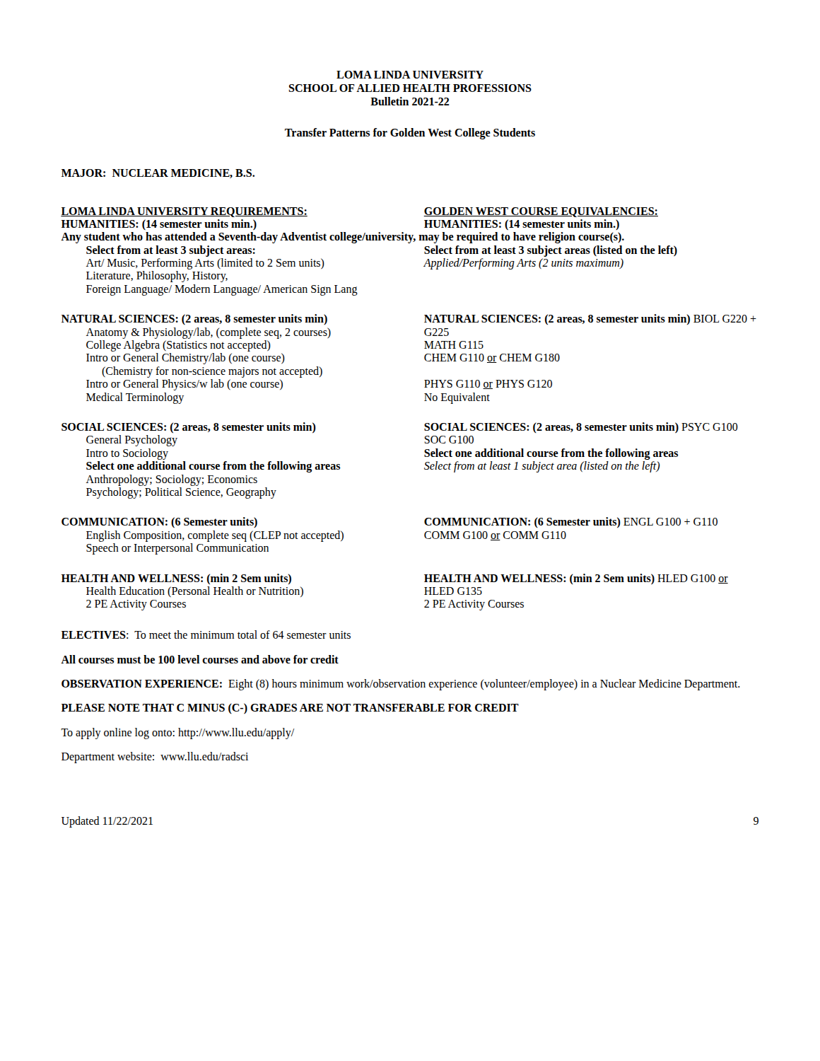LOMA LINDA UNIVERSITY
SCHOOL OF ALLIED HEALTH PROFESSIONS
Bulletin 2021-22
Transfer Patterns for Golden West College Students
MAJOR: NUCLEAR MEDICINE, B.S.
| LOMA LINDA UNIVERSITY REQUIREMENTS: | GOLDEN WEST COURSE EQUIVALENCIES: |
| HUMANITIES: (14 semester units min.) | HUMANITIES: (14 semester units min.) |
Any student who has attended a Seventh-day Adventist college/university, may be required to have religion course(s).
| Select from at least 3 subject areas: Art/ Music, Performing Arts (limited to 2 Sem units) Literature, Philosophy, History, Foreign Language/ Modern Language/ American Sign Lang | Select from at least 3 subject areas (listed on the left) Applied/Performing Arts (2 units maximum) |
| NATURAL SCIENCES: (2 areas, 8 semester units min) Anatomy & Physiology/lab, (complete seq, 2 courses) College Algebra (Statistics not accepted) Intro or General Chemistry/lab (one course) (Chemistry for non-science majors not accepted) Intro or General Physics/w lab (one course) Medical Terminology | NATURAL SCIENCES: (2 areas, 8 semester units min) BIOL G220 + G225 MATH G115 CHEM G110 or CHEM G180 PHYS G110 or PHYS G120 No Equivalent |
| SOCIAL SCIENCES: (2 areas, 8 semester units min) General Psychology Intro to Sociology Select one additional course from the following areas Anthropology; Sociology; Economics Psychology; Political Science, Geography | SOCIAL SCIENCES: (2 areas, 8 semester units min) PSYC G100 SOC G100 Select one additional course from the following areas Select from at least 1 subject area (listed on the left) |
| COMMUNICATION: (6 Semester units) English Composition, complete seq (CLEP not accepted) Speech or Interpersonal Communication | COMMUNICATION: (6 Semester units) ENGL G100 + G110 COMM G100 or COMM G110 |
| HEALTH AND WELLNESS: (min 2 Sem units) Health Education (Personal Health or Nutrition) 2 PE Activity Courses | HEALTH AND WELLNESS: (min 2 Sem units) HLED G100 or HLED G135 2 PE Activity Courses |
ELECTIVES: To meet the minimum total of 64 semester units
All courses must be 100 level courses and above for credit
OBSERVATION EXPERIENCE: Eight (8) hours minimum work/observation experience (volunteer/employee) in a Nuclear Medicine Department.
PLEASE NOTE THAT C MINUS (C-) GRADES ARE NOT TRANSFERABLE FOR CREDIT
To apply online log onto: http://www.llu.edu/apply/
Department website: www.llu.edu/radsci
Updated 11/22/2021 9